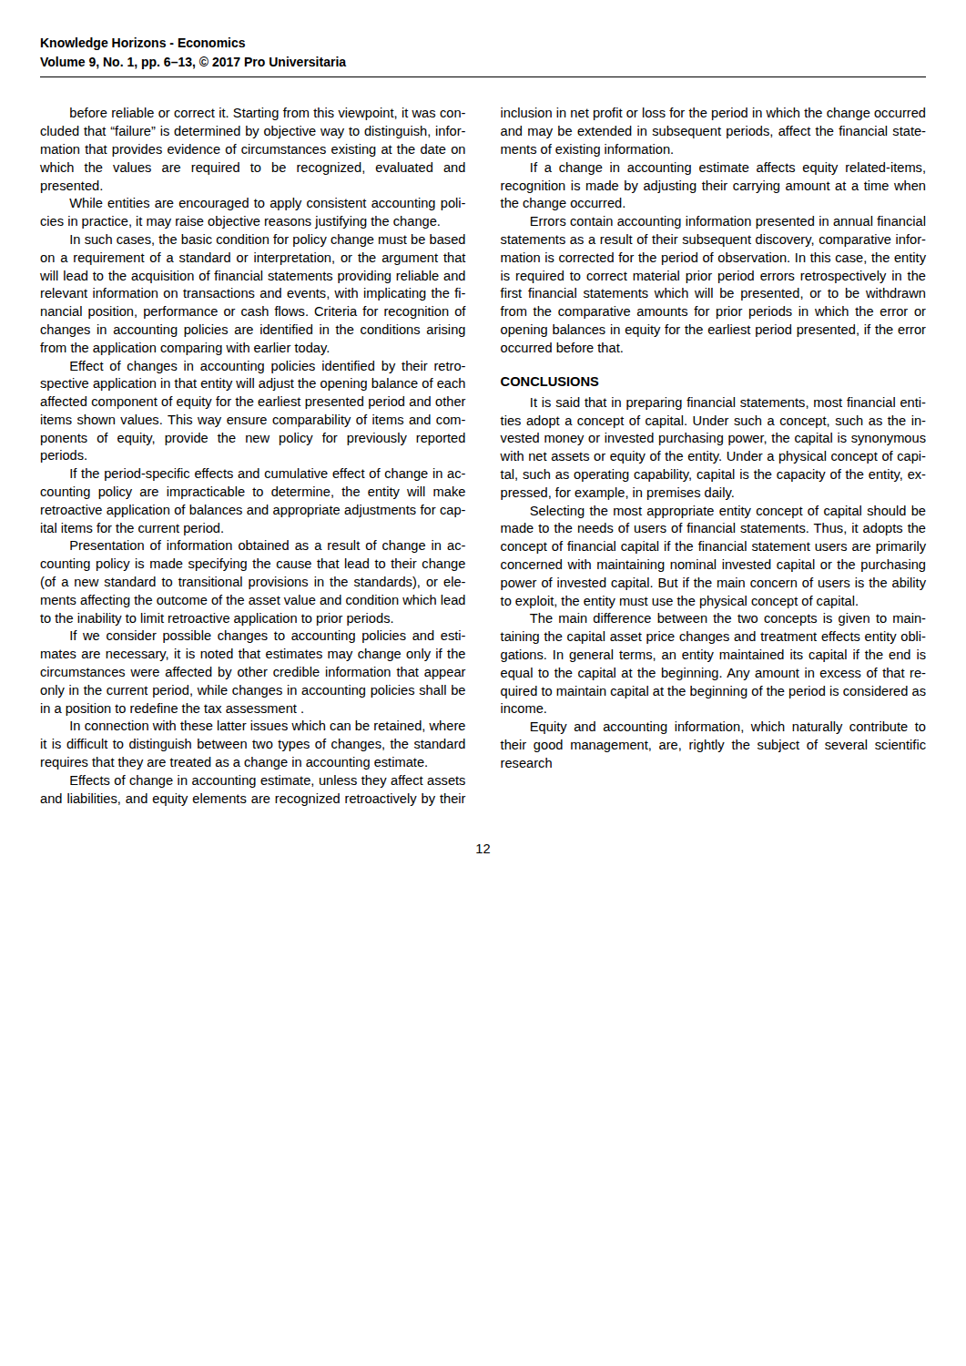Knowledge Horizons - Economics
Volume 9, No. 1, pp. 6–13, © 2017 Pro Universitaria
before reliable or correct it. Starting from this viewpoint, it was concluded that “failure” is determined by objective way to distinguish, information that provides evidence of circumstances existing at the date on which the values are required to be recognized, evaluated and presented.
While entities are encouraged to apply consistent accounting policies in practice, it may raise objective reasons justifying the change.
In such cases, the basic condition for policy change must be based on a requirement of a standard or interpretation, or the argument that will lead to the acquisition of financial statements providing reliable and relevant information on transactions and events, with implicating the financial position, performance or cash flows. Criteria for recognition of changes in accounting policies are identified in the conditions arising from the application comparing with earlier today.
Effect of changes in accounting policies identified by their retrospective application in that entity will adjust the opening balance of each affected component of equity for the earliest presented period and other items shown values. This way ensure comparability of items and components of equity, provide the new policy for previously reported periods.
If the period-specific effects and cumulative effect of change in accounting policy are impracticable to determine, the entity will make retroactive application of balances and appropriate adjustments for capital items for the current period.
Presentation of information obtained as a result of change in accounting policy is made specifying the cause that lead to their change (of a new standard to transitional provisions in the standards), or elements affecting the outcome of the asset value and condition which lead to the inability to limit retroactive application to prior periods.
If we consider possible changes to accounting policies and estimates are necessary, it is noted that estimates may change only if the circumstances were affected by other credible information that appear only in the current period, while changes in accounting policies shall be in a position to redefine the tax assessment .
In connection with these latter issues which can be retained, where it is difficult to distinguish between two types of changes, the standard requires that they are treated as a change in accounting estimate.
Effects of change in accounting estimate, unless they affect assets and liabilities, and equity elements are recognized retroactively by their inclusion in net profit or loss for the period in which the change occurred and may be extended in subsequent periods, affect the financial statements of existing information.
If a change in accounting estimate affects equity related-items, recognition is made by adjusting their carrying amount at a time when the change occurred.
Errors contain accounting information presented in annual financial statements as a result of their subsequent discovery, comparative information is corrected for the period of observation. In this case, the entity is required to correct material prior period errors retrospectively in the first financial statements which will be presented, or to be withdrawn from the comparative amounts for prior periods in which the error or opening balances in equity for the earliest period presented, if the error occurred before that.
CONCLUSIONS
It is said that in preparing financial statements, most financial entities adopt a concept of capital. Under such a concept, such as the invested money or invested purchasing power, the capital is synonymous with net assets or equity of the entity. Under a physical concept of capital, such as operating capability, capital is the capacity of the entity, expressed, for example, in premises daily.
Selecting the most appropriate entity concept of capital should be made to the needs of users of financial statements. Thus, it adopts the concept of financial capital if the financial statement users are primarily concerned with maintaining nominal invested capital or the purchasing power of invested capital. But if the main concern of users is the ability to exploit, the entity must use the physical concept of capital.
The main difference between the two concepts is given to maintaining the capital asset price changes and treatment effects entity obligations. In general terms, an entity maintained its capital if the end is equal to the capital at the beginning. Any amount in excess of that required to maintain capital at the beginning of the period is considered as income.
Equity and accounting information, which naturally contribute to their good management, are, rightly the subject of several scientific research
12